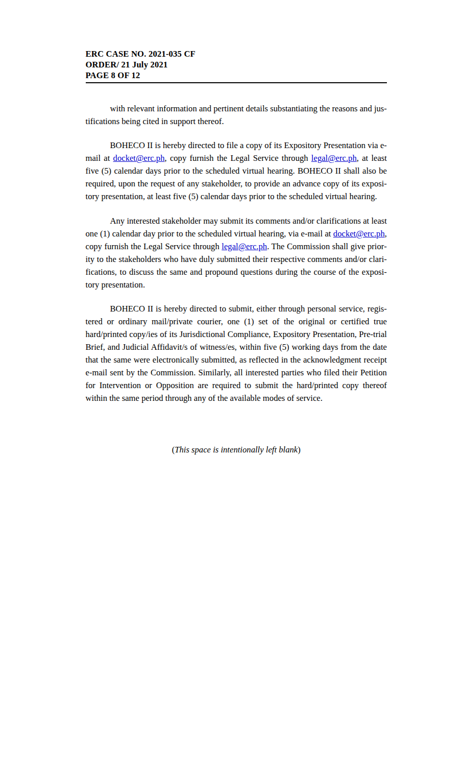ERC CASE NO. 2021-035 CF
ORDER/ 21 July 2021
PAGE 8 OF 12
with relevant information and pertinent details substantiating the reasons and justifications being cited in support thereof.
BOHECO II is hereby directed to file a copy of its Expository Presentation via e-mail at docket@erc.ph, copy furnish the Legal Service through legal@erc.ph, at least five (5) calendar days prior to the scheduled virtual hearing. BOHECO II shall also be required, upon the request of any stakeholder, to provide an advance copy of its expository presentation, at least five (5) calendar days prior to the scheduled virtual hearing.
Any interested stakeholder may submit its comments and/or clarifications at least one (1) calendar day prior to the scheduled virtual hearing, via e-mail at docket@erc.ph, copy furnish the Legal Service through legal@erc.ph. The Commission shall give priority to the stakeholders who have duly submitted their respective comments and/or clarifications, to discuss the same and propound questions during the course of the expository presentation.
BOHECO II is hereby directed to submit, either through personal service, registered or ordinary mail/private courier, one (1) set of the original or certified true hard/printed copy/ies of its Jurisdictional Compliance, Expository Presentation, Pre-trial Brief, and Judicial Affidavit/s of witness/es, within five (5) working days from the date that the same were electronically submitted, as reflected in the acknowledgment receipt e-mail sent by the Commission. Similarly, all interested parties who filed their Petition for Intervention or Opposition are required to submit the hard/printed copy thereof within the same period through any of the available modes of service.
(This space is intentionally left blank)